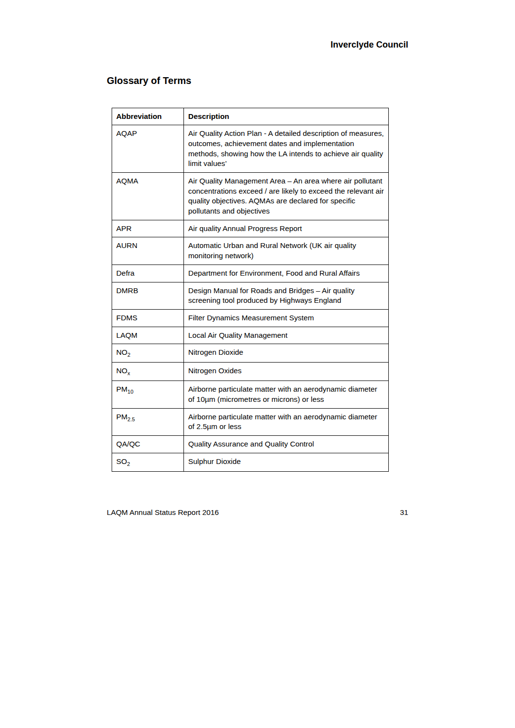Inverclyde Council
Glossary of Terms
| Abbreviation | Description |
| --- | --- |
| AQAP | Air Quality Action Plan - A detailed description of measures, outcomes, achievement dates and implementation methods, showing how the LA intends to achieve air quality limit values’ |
| AQMA | Air Quality Management Area – An area where air pollutant concentrations exceed / are likely to exceed the relevant air quality objectives. AQMAs are declared for specific pollutants and objectives |
| APR | Air quality Annual Progress Report |
| AURN | Automatic Urban and Rural Network (UK air quality monitoring network) |
| Defra | Department for Environment, Food and Rural Affairs |
| DMRB | Design Manual for Roads and Bridges – Air quality screening tool produced by Highways England |
| FDMS | Filter Dynamics Measurement System |
| LAQM | Local Air Quality Management |
| NO 2 | Nitrogen Dioxide |
| NO x | Nitrogen Oxides |
| PM 10 | Airborne particulate matter with an aerodynamic diameter of 10µm (micrometres or microns) or less |
| PM 2.5 | Airborne particulate matter with an aerodynamic diameter of 2.5µm or less |
| QA/QC | Quality Assurance and Quality Control |
| SO 2 | Sulphur Dioxide |
LAQM Annual Status Report 2016 31